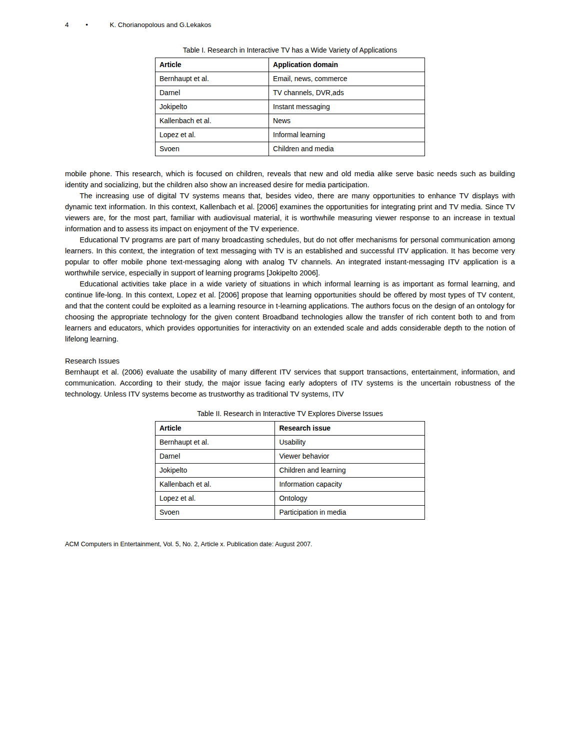4 • K. Chorianopolous and G.Lekakos
Table I. Research in Interactive TV has a Wide Variety of Applications
| Article | Application domain |
| --- | --- |
| Bernhaupt et al. | Email, news, commerce |
| Darnel | TV channels, DVR,ads |
| Jokipelto | Instant messaging |
| Kallenbach et al. | News |
| Lopez et al. | Informal learning |
| Svoen | Children and media |
mobile phone. This research, which is focused on children, reveals that new and old media alike serve basic needs such as building identity and socializing, but the children also show an increased desire for media participation.
The increasing use of digital TV systems means that, besides video, there are many opportunities to enhance TV displays with dynamic text information. In this context, Kallenbach et al. [2006] examines the opportunities for integrating print and TV media. Since TV viewers are, for the most part, familiar with audiovisual material, it is worthwhile measuring viewer response to an increase in textual information and to assess its impact on enjoyment of the TV experience.
Educational TV programs are part of many broadcasting schedules, but do not offer mechanisms for personal communication among learners. In this context, the integration of text messaging with TV is an established and successful ITV application. It has become very popular to offer mobile phone text-messaging along with analog TV channels. An integrated instant-messaging ITV application is a worthwhile service, especially in support of learning programs [Jokipelto 2006].
Educational activities take place in a wide variety of situations in which informal learning is as important as formal learning, and continue life-long. In this context, Lopez et al. [2006] propose that learning opportunities should be offered by most types of TV content, and that the content could be exploited as a learning resource in t-learning applications. The authors focus on the design of an ontology for choosing the appropriate technology for the given content Broadband technologies allow the transfer of rich content both to and from learners and educators, which provides opportunities for interactivity on an extended scale and adds considerable depth to the notion of lifelong learning.
Research Issues
Bernhaupt et al. (2006) evaluate the usability of many different ITV services that support transactions, entertainment, information, and communication. According to their study, the major issue facing early adopters of ITV systems is the uncertain robustness of the technology. Unless ITV systems become as trustworthy as traditional TV systems, ITV
Table II. Research in Interactive TV Explores Diverse Issues
| Article | Research issue |
| --- | --- |
| Bernhaupt et al. | Usability |
| Darnel | Viewer behavior |
| Jokipelto | Children and learning |
| Kallenbach et al. | Information capacity |
| Lopez et al. | Ontology |
| Svoen | Participation in media |
ACM Computers in Entertainment, Vol. 5, No. 2, Article x. Publication date: August 2007.